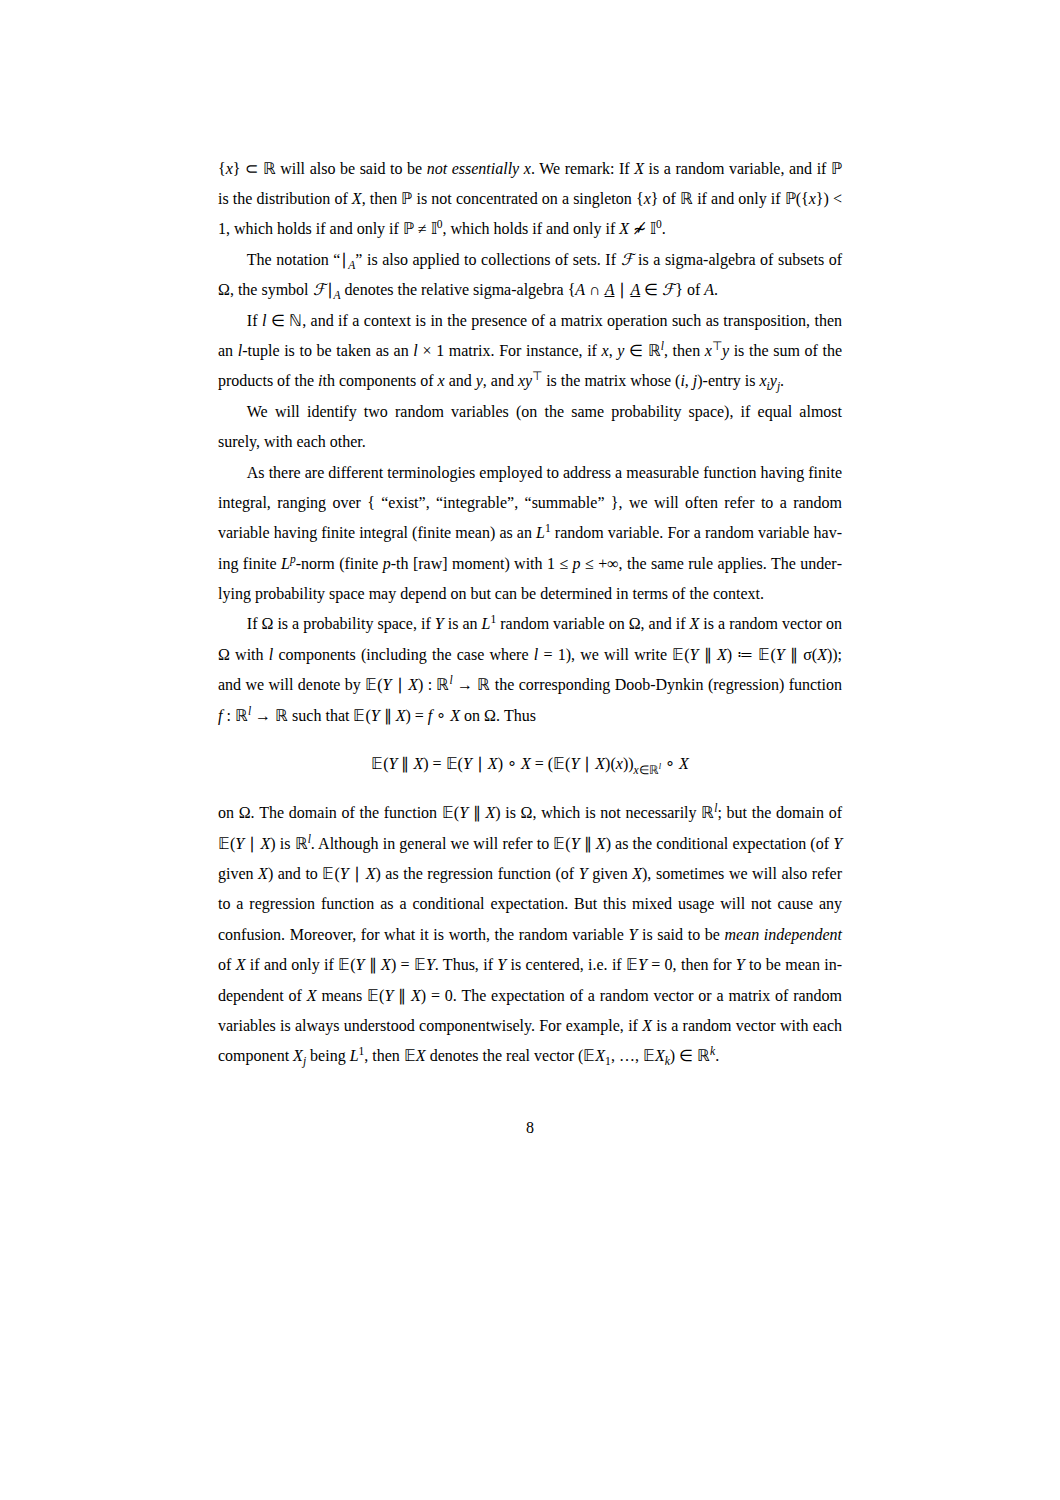{x} ⊂ ℝ will also be said to be not essentially x. We remark: If X is a random variable, and if ℙ is the distribution of X, then ℙ is not concentrated on a singleton {x} of ℝ if and only if ℙ({x}) < 1, which holds if and only if ℙ ≠ 𝕀0, which holds if and only if X ≁̸ 𝕀0.
The notation “∣A” is also applied to collections of sets. If ℱ is a sigma-algebra of subsets of Ω, the symbol ℱ∣A denotes the relative sigma-algebra {A ∩ A ∣ A ∈ ℱ} of A.
If l ∈ ℕ, and if a context is in the presence of a matrix operation such as transposition, then an l-tuple is to be taken as an l × 1 matrix. For instance, if x, y ∈ ℝl, then x⊤y is the sum of the products of the ith components of x and y, and xy⊤ is the matrix whose (i, j)-entry is xiyj.
We will identify two random variables (on the same probability space), if equal almost surely, with each other.
As there are different terminologies employed to address a measurable function having finite integral, ranging over { “exist”, “integrable”, “summable” }, we will often refer to a random variable having finite integral (finite mean) as an L1 random variable. For a random variable having finite Lp-norm (finite p-th [raw] moment) with 1 ≤ p ≤ +∞, the same rule applies. The underlying probability space may depend on but can be determined in terms of the context.
If Ω is a probability space, if Y is an L1 random variable on Ω, and if X is a random vector on Ω with l components (including the case where l = 1), we will write 𝔼(Y ∥ X) ≔ 𝔼(Y ∥ σ(X)); and we will denote by 𝔼(Y ∣ X) : ℝl → ℝ the corresponding Doob-Dynkin (regression) function f : ℝl → ℝ such that 𝔼(Y ∥ X) = f ∘ X on Ω. Thus
𝔼(Y ∥ X) = 𝔼(Y ∣ X) ∘ X = (𝔼(Y ∣ X)(x))x∈ℝl ∘ X
on Ω. The domain of the function 𝔼(Y ∥ X) is Ω, which is not necessarily ℝl; but the domain of 𝔼(Y ∣ X) is ℝl. Although in general we will refer to 𝔼(Y ∥ X) as the conditional expectation (of Y given X) and to 𝔼(Y ∣ X) as the regression function (of Y given X), sometimes we will also refer to a regression function as a conditional expectation. But this mixed usage will not cause any confusion. Moreover, for what it is worth, the random variable Y is said to be mean independent of X if and only if 𝔼(Y ∥ X) = 𝔼Y. Thus, if Y is centered, i.e. if 𝔼Y = 0, then for Y to be mean independent of X means 𝔼(Y ∥ X) = 0. The expectation of a random vector or a matrix of random variables is always understood componentwisely. For example, if X is a random vector with each component Xj being L1, then 𝔼X denotes the real vector (𝔼X1, …, 𝔼Xk) ∈ ℝk.
8